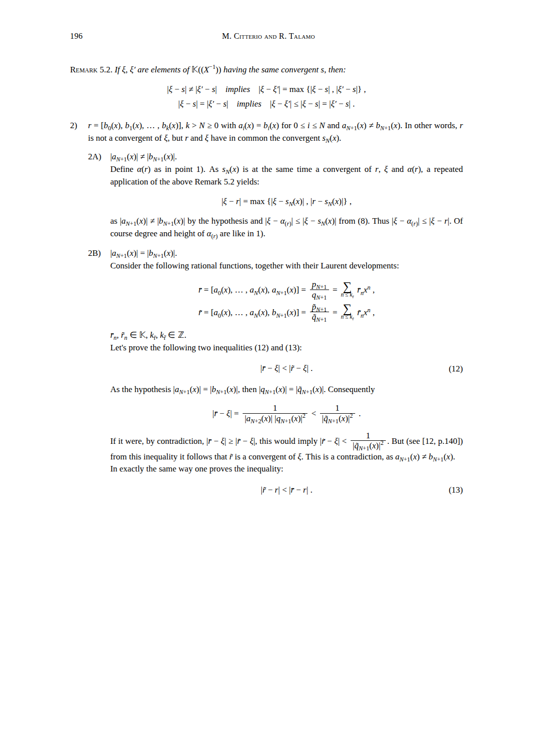196 M. Citterio and R. Talamo
Remark 5.2. If ξ, ξ′ are elements of 𝕂((X−1)) having the same convergent s, then:
|ξ − s| ≠ |ξ′ − s| implies |ξ − ξ′| = max {|ξ − s| , |ξ′ − s|} , |ξ − s| = |ξ′ − s| implies |ξ − ξ′| ≤ |ξ − s| = |ξ′ − s| .
2)
r = [b0(x), b1(x), … , bk(x)], k > N ≥ 0 with ai(x) = bi(x) for 0 ≤ i ≤ N and aN+1(x) ≠ bN+1(x). In other words, r is not a convergent of ξ, but r and ξ have in common the convergent sN(x).
2A)
|aN+1(x)| ≠ |bN+1(x)|.
Define α(r) as in point 1). As sN(x) is at the same time a convergent of r, ξ and α(r), a repeated application of the above Remark 5.2 yields:
|ξ − r| = max {|ξ − sN(x)| , |r − sN(x)|} ,
as |aN+1(x)| ≠ |bN+1(x)| by the hypothesis and |ξ − α(r)| ≤ |ξ − sN(x)| from (8). Thus |ξ − α(r)| ≤ |ξ − r|. Of course degree and height of α(r) are like in 1).
2B)
|aN+1(x)| = |bN+1(x)|.
Consider the following rational functions, together with their Laurent developments:
r̄ = [a0(x), … , aN(x), aN+1(x)] = pN+1 qN+1 = ∑n ≤ kr̄ r̄nxn , r̃ = [a0(x), … , aN(x), bN+1(x)] = p̃N+1 q̃N+1 = ∑n ≤ kr̃ r̃nxn ,
r̄n, r̃n ∈ 𝕂, kr̄, kr̃ ∈ ℤ.
Let's prove the following two inequalities (12) and (13):
|r̄ − ξ| < |r̃ − ξ| . (12)
As the hypothesis |aN+1(x)| = |bN+1(x)|, then |qN+1(x)| = |q̃N+1(x)|. Consequently
|r̄ − ξ| = 1|aN+2(x)| |qN+1(x)|2 < 1|q̃N+1(x)|2 .
If it were, by contradiction, |r̄ − ξ| ≥ |r̃ − ξ|, this would imply |r̃ − ξ| < 1|q̃N+1(x)|2. But (see [12, p.140]) from this inequality it follows that r̃ is a convergent of ξ. This is a contradiction, as aN+1(x) ≠ bN+1(x).
In exactly the same way one proves the inequality:
|r̃ − r| < |r̄ − r| . (13)